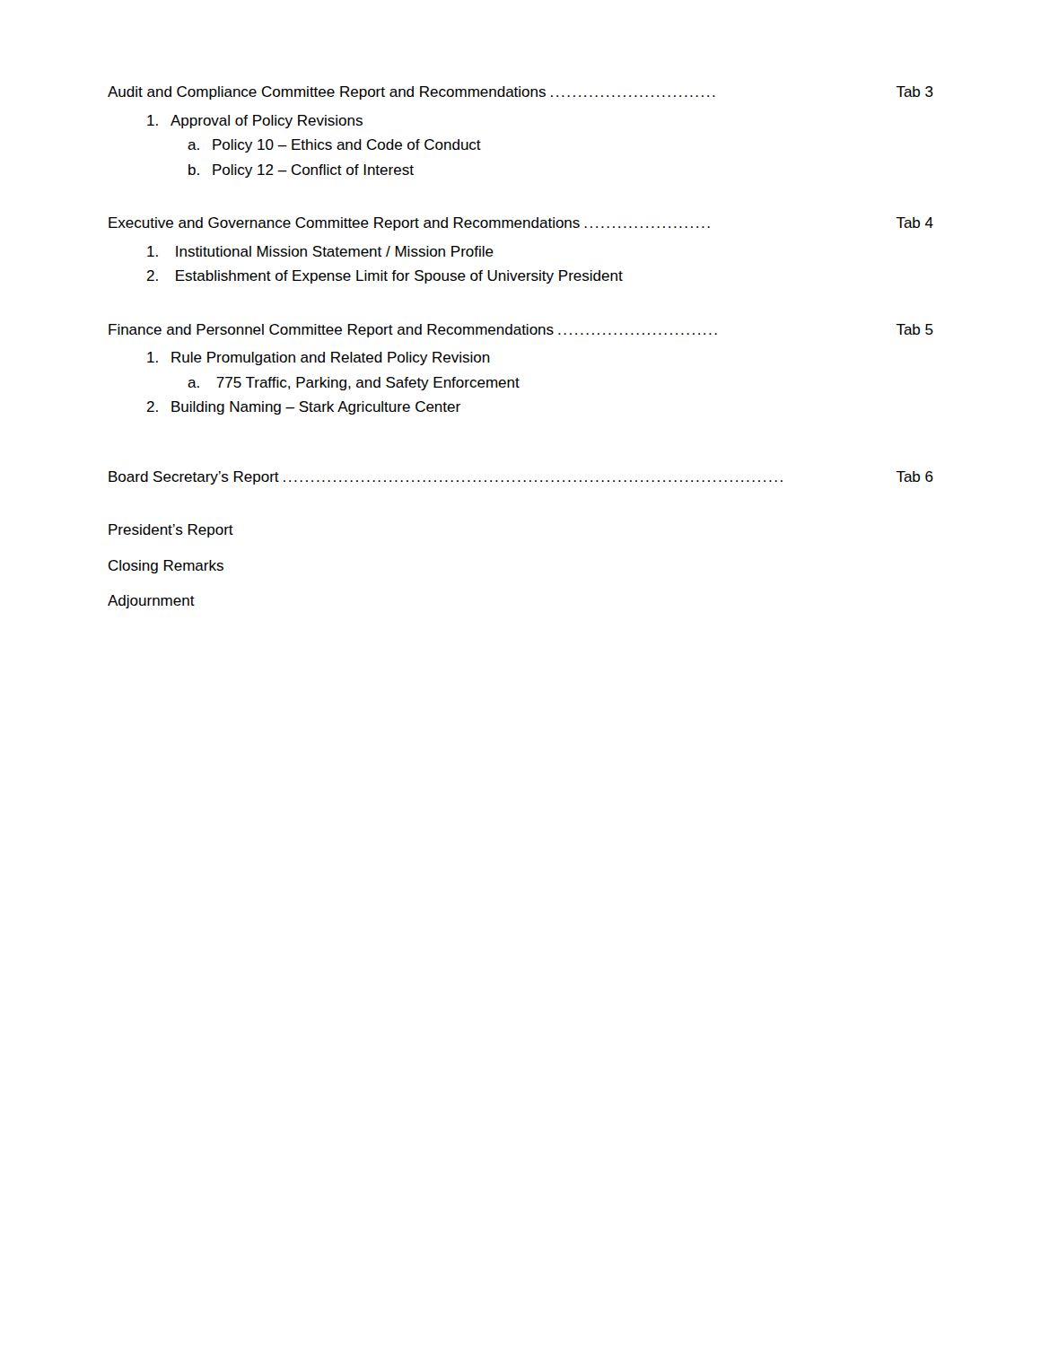Audit and Compliance Committee Report and Recommendations .............................. Tab 3
Approval of Policy Revisions
Policy 10 – Ethics and Code of Conduct
Policy 12 – Conflict of Interest
Executive and Governance Committee Report and Recommendations ....................... Tab 4
Institutional Mission Statement / Mission Profile
Establishment of Expense Limit for Spouse of University President
Finance and Personnel Committee Report and Recommendations ............................. Tab 5
Rule Promulgation and Related Policy Revision
775 Traffic, Parking, and Safety Enforcement
Building Naming – Stark Agriculture Center
Board Secretary’s Report .......................................................................................... Tab 6
President’s Report
Closing Remarks
Adjournment